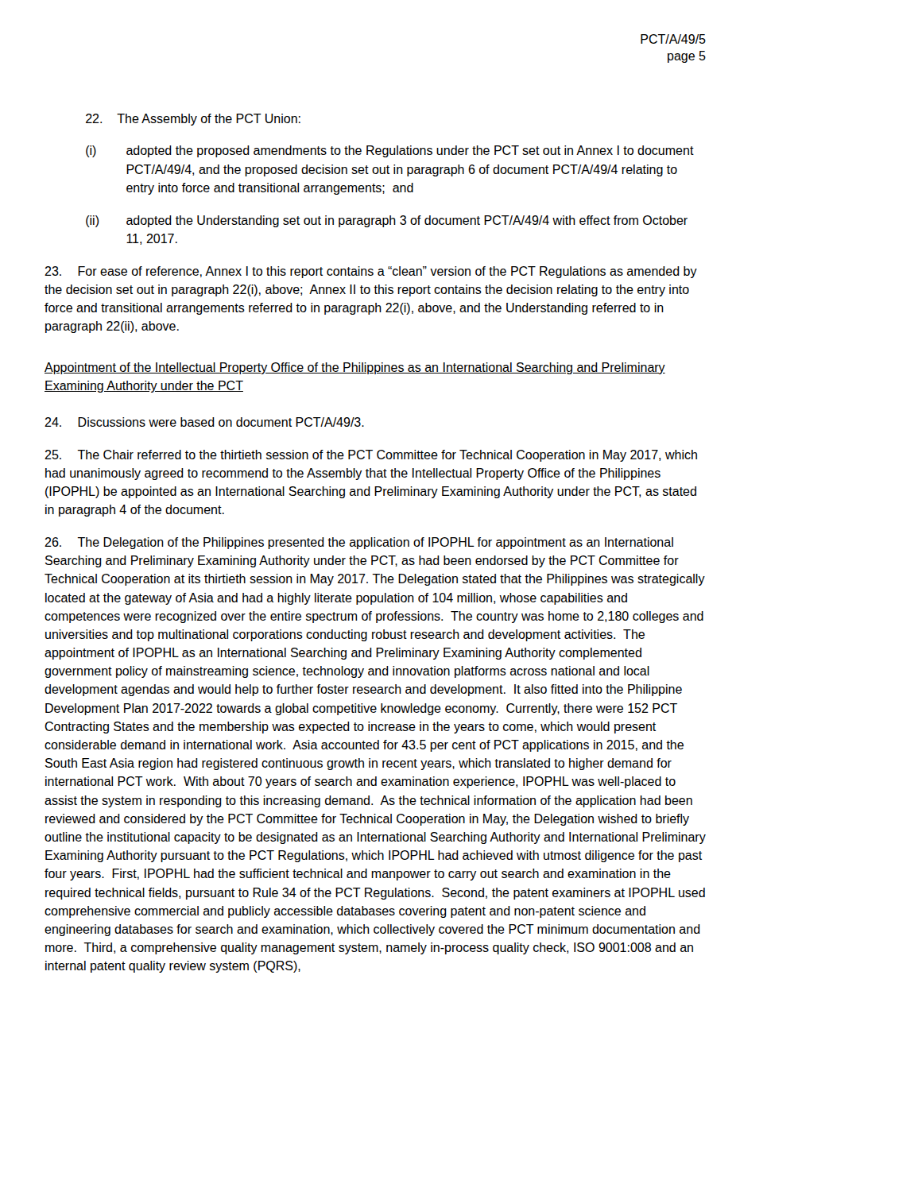PCT/A/49/5
page 5
22. The Assembly of the PCT Union:
(i) adopted the proposed amendments to the Regulations under the PCT set out in Annex I to document PCT/A/49/4, and the proposed decision set out in paragraph 6 of document PCT/A/49/4 relating to entry into force and transitional arrangements; and
(ii) adopted the Understanding set out in paragraph 3 of document PCT/A/49/4 with effect from October 11, 2017.
23. For ease of reference, Annex I to this report contains a “clean” version of the PCT Regulations as amended by the decision set out in paragraph 22(i), above; Annex II to this report contains the decision relating to the entry into force and transitional arrangements referred to in paragraph 22(i), above, and the Understanding referred to in paragraph 22(ii), above.
Appointment of the Intellectual Property Office of the Philippines as an International Searching and Preliminary Examining Authority under the PCT
24. Discussions were based on document PCT/A/49/3.
25. The Chair referred to the thirtieth session of the PCT Committee for Technical Cooperation in May 2017, which had unanimously agreed to recommend to the Assembly that the Intellectual Property Office of the Philippines (IPOPHL) be appointed as an International Searching and Preliminary Examining Authority under the PCT, as stated in paragraph 4 of the document.
26. The Delegation of the Philippines presented the application of IPOPHL for appointment as an International Searching and Preliminary Examining Authority under the PCT, as had been endorsed by the PCT Committee for Technical Cooperation at its thirtieth session in May 2017. The Delegation stated that the Philippines was strategically located at the gateway of Asia and had a highly literate population of 104 million, whose capabilities and competences were recognized over the entire spectrum of professions. The country was home to 2,180 colleges and universities and top multinational corporations conducting robust research and development activities. The appointment of IPOPHL as an International Searching and Preliminary Examining Authority complemented government policy of mainstreaming science, technology and innovation platforms across national and local development agendas and would help to further foster research and development. It also fitted into the Philippine Development Plan 2017-2022 towards a global competitive knowledge economy. Currently, there were 152 PCT Contracting States and the membership was expected to increase in the years to come, which would present considerable demand in international work. Asia accounted for 43.5 per cent of PCT applications in 2015, and the South East Asia region had registered continuous growth in recent years, which translated to higher demand for international PCT work. With about 70 years of search and examination experience, IPOPHL was well-placed to assist the system in responding to this increasing demand. As the technical information of the application had been reviewed and considered by the PCT Committee for Technical Cooperation in May, the Delegation wished to briefly outline the institutional capacity to be designated as an International Searching Authority and International Preliminary Examining Authority pursuant to the PCT Regulations, which IPOPHL had achieved with utmost diligence for the past four years. First, IPOPHL had the sufficient technical and manpower to carry out search and examination in the required technical fields, pursuant to Rule 34 of the PCT Regulations. Second, the patent examiners at IPOPHL used comprehensive commercial and publicly accessible databases covering patent and non-patent science and engineering databases for search and examination, which collectively covered the PCT minimum documentation and more. Third, a comprehensive quality management system, namely in-process quality check, ISO 9001:008 and an internal patent quality review system (PQRS),